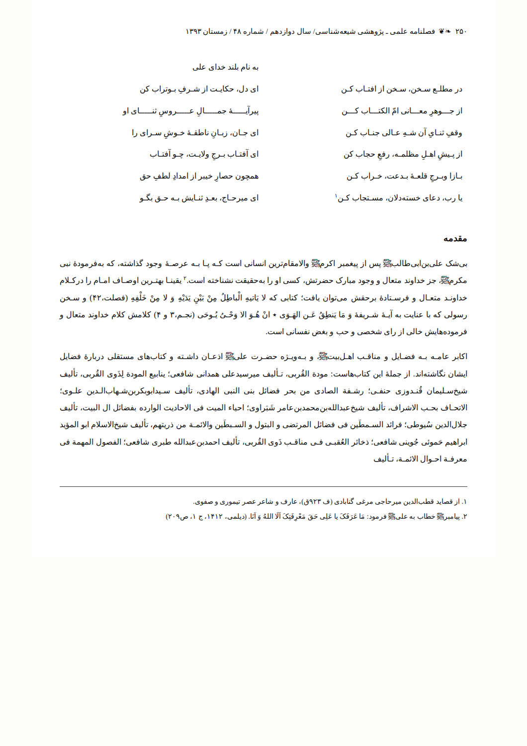۲۵۰ ❧❦ فصلنامه علمی ـ پژوهشی شیعه‌شناسی/ سال دوازدهم / شماره ۴۸ / زمستان ۱۳۹۳
| | به نام بلند خدای علی |
| در مطلـع سـخن، سـخن از افتـاب کـن | ای دل، حکایـت از شـرفِ بـوتراب کن |
| از جـــوهرِ معـــانی امّ الکتـــاب کـــن | پیرآیـــــهٔ جمـــــالِ عـــــروسِ ثنـــــای او |
| وقفِ ثنـایِ آن شـهِ عـالی جنـاب کـن | ای جـان، زبـانِ ناطقـهٔ خـوشِ سـرای را |
| از پـیشِ اهـلِ مظلمـه، رفعِ حجاب کن | ای آفتـاب بـرجِ ولایـت، چـو آفتـاب |
| بـازا وبـرجِ قلعـهٔ بـدعت، خـراب کـن | همچون حصارِ خیبر از امدادِ لطفِ حق |
| یا رب، دعای خسته‌دلان، مسـتجاب کـن ۱ | ای میرحـاج، بعـدِ ثنـایش بـه حـق بگـو |
مقدمه
بی‌شک علی‌بن‌ابی‌طالبﷺ پس از پیغمبر اکرمﷺ والامقام‌ترین انسانی است کـه پـا بـه عرصـهٔ وجود گذاشته، که به‌فرمودهٔ نبی مکرمﷺ، جز خداوند متعال و وجود مبارک حضرتش، کسی او را به‌حقیقت نشناخته است.۲ یقینـا بهتـرین اوصـاف امـام را درکـلام خداونـد متعـال و فرسـتادهٔ برحقش می‌توان یافت؛ کتابی که لا یَاتیهِ الْباطِلُ مِنْ بَیْنِ یَدَیْهِ وَ لا مِنْ خَلْفِهِ (فصلت،۴۲) و سـخن رسولی که با عنایت به آیـهٔ شـریفهٔ وَ مَا یَنطِقُ عَـن الهَـوَی ٭ انْ هُـوَ الا وَحْـیُ یُـوحَی (نجـم،۳ و ۴) کلامش کلام خداوند متعال و فرموده‌هایش خالی از رای شخصی و حب و بغض نفسانی است.
اکابر عامـه بـه فضـایل و مناقـب اهـل‌بیتﷺ، و بـه‌ویـژه حضـرت علیﷺ اذعـان داشـته و کتاب‌های مستقلی دربارهٔ فضایل ایشان نگاشته‌اند. از جملهٔ این کتاب‌هاست: مودة القُربی، تـألیف میرسیدعلی همدانی شافعی؛ ینابیع المودة لِذَوی القُربی، تألیف شیخ‌سـلیمان قُنـدوزی حنفـی؛ رشـفة الصادی من بحر فضائل بنی النبی الهادی، تألیف سـیدابوبکربن‌شـهاب‌الـدین علـوی؛ الاتحـاف بحـب الاشراف، تألیف شیخ‌عبدالله‌بن‌محمدبن‌عامر شَبَراوی؛ احیاء المیت فی الاحادیث الوارده بفضائل ال البیت، تألیف جلال‌الدین سُیوطی؛ فرائد السـمطَین فی فضائل المرتضی و البتول و السـبطَین والائمـة من ذریتهم، تألیف شیخ‌الاسلام ابو المؤید ابراهیم حَموئی جُوینی شافعی؛ ذخائر العُقبـی فـی مناقـب ذَوی القُربی، تألیف احمدبن‌عبدالله طبری شافعی؛ الفصول المهمة فی معرفـة احـوال الائمـة، تـألیف
۱. از قصاید قطب‌الدین میرحاجی مرغی گنابادی (ف ۹۲۳ق)، عارف و شاعر عصر تیموری و صفوی.
۲. پیامبرﷺ خطاب به علیﷺ فرمود: مَا عَرَفَکَ یا عَلِی حَقَ مَعْرِفَتِکَ اَلَا اللهُ وَ اَنَا. (دیلمی، ۱۴۱۲، ج ۱، ص۲۰۹)